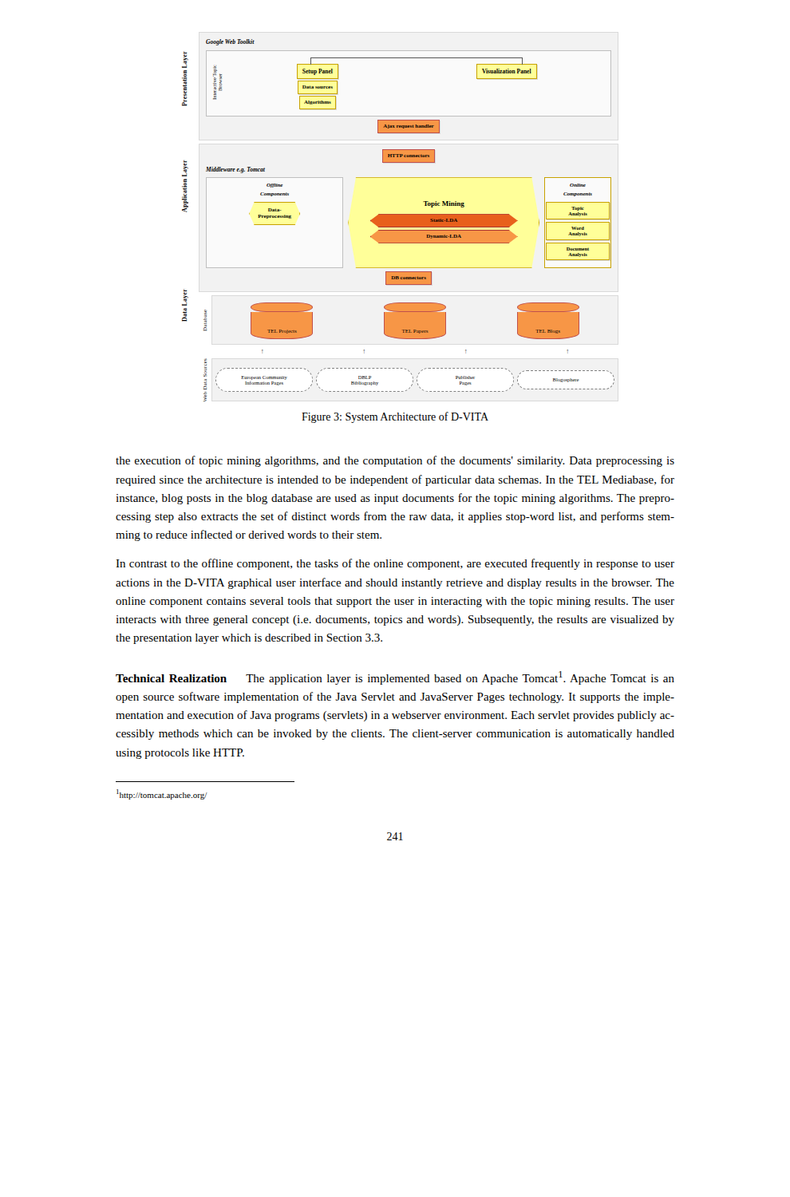Presentation Layer
Application Layer
Data Layer
Google Web Toolkit
Interactive Topic
Browser
Setup Panel
Data sources
Algorithms
Visualization Panel
Ajax request handler
HTTP connectors
Middleware e.g. Tomcat
Offline
Components
Data-
Preprocessing
Topic Mining
Static-LDA
Dynamic-LDA
Online
Components
Topic
Analysis
Word
Analysis
Document
Analysis
DB connectors
Database
TEL Projects
TEL Papers
TEL Blogs
↑↑↑↑
Web Data Sources
European Community
Information Pages
DBLP
Bibliography
Publisher
Pages
Blogosphere
Figure 3: System Architecture of D-VITA
the execution of topic mining algorithms, and the computation of the documents' similarity. Data preprocessing is required since the architecture is intended to be independent of particular data schemas. In the TEL Mediabase, for instance, blog posts in the blog database are used as input documents for the topic mining algorithms. The preprocessing step also extracts the set of distinct words from the raw data, it applies stop-word list, and performs stemming to reduce inflected or derived words to their stem.
In contrast to the offline component, the tasks of the online component, are executed frequently in response to user actions in the D-VITA graphical user interface and should instantly retrieve and display results in the browser. The online component contains several tools that support the user in interacting with the topic mining results. The user interacts with three general concept (i.e. documents, topics and words). Subsequently, the results are visualized by the presentation layer which is described in Section 3.3.
Technical Realization The application layer is implemented based on Apache Tomcat1. Apache Tomcat is an open source software implementation of the Java Servlet and JavaServer Pages technology. It supports the implementation and execution of Java programs (servlets) in a webserver environment. Each servlet provides publicly accessibly methods which can be invoked by the clients. The client-server communication is automatically handled using protocols like HTTP.
1http://tomcat.apache.org/
241